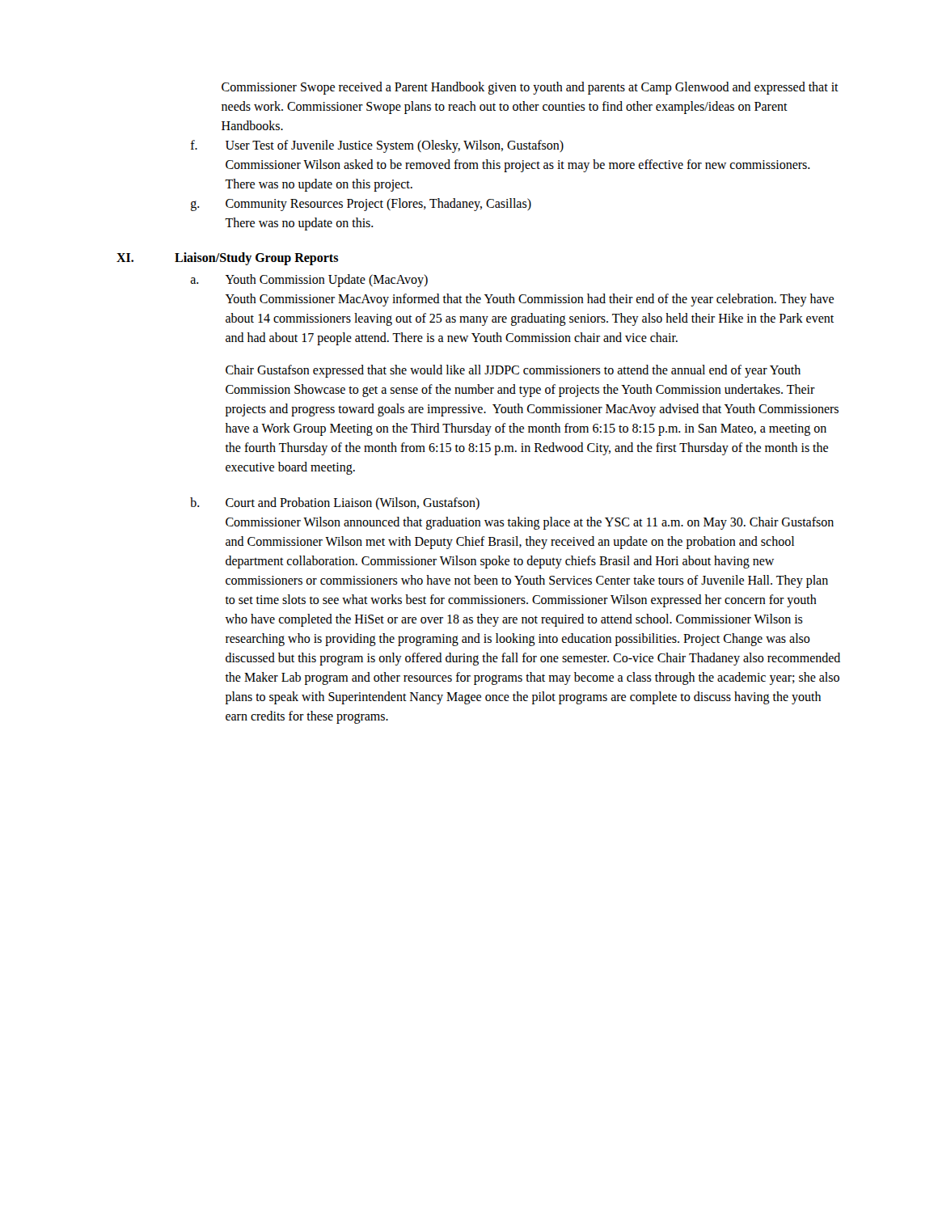Commissioner Swope received a Parent Handbook given to youth and parents at Camp Glenwood and expressed that it needs work. Commissioner Swope plans to reach out to other counties to find other examples/ideas on Parent Handbooks.
f.
User Test of Juvenile Justice System (Olesky, Wilson, Gustafson)
Commissioner Wilson asked to be removed from this project as it may be more effective for new commissioners. There was no update on this project.
g.
Community Resources Project (Flores, Thadaney, Casillas)
There was no update on this.
XI.
Liaison/Study Group Reports
a.
Youth Commission Update (MacAvoy)
Youth Commissioner MacAvoy informed that the Youth Commission had their end of the year celebration. They have about 14 commissioners leaving out of 25 as many are graduating seniors. They also held their Hike in the Park event and had about 17 people attend. There is a new Youth Commission chair and vice chair.
Chair Gustafson expressed that she would like all JJDPC commissioners to attend the annual end of year Youth Commission Showcase to get a sense of the number and type of projects the Youth Commission undertakes. Their projects and progress toward goals are impressive. Youth Commissioner MacAvoy advised that Youth Commissioners have a Work Group Meeting on the Third Thursday of the month from 6:15 to 8:15 p.m. in San Mateo, a meeting on the fourth Thursday of the month from 6:15 to 8:15 p.m. in Redwood City, and the first Thursday of the month is the executive board meeting.
b.
Court and Probation Liaison (Wilson, Gustafson)
Commissioner Wilson announced that graduation was taking place at the YSC at 11 a.m. on May 30. Chair Gustafson and Commissioner Wilson met with Deputy Chief Brasil, they received an update on the probation and school department collaboration. Commissioner Wilson spoke to deputy chiefs Brasil and Hori about having new commissioners or commissioners who have not been to Youth Services Center take tours of Juvenile Hall. They plan to set time slots to see what works best for commissioners. Commissioner Wilson expressed her concern for youth who have completed the HiSet or are over 18 as they are not required to attend school. Commissioner Wilson is researching who is providing the programing and is looking into education possibilities. Project Change was also discussed but this program is only offered during the fall for one semester. Co-vice Chair Thadaney also recommended the Maker Lab program and other resources for programs that may become a class through the academic year; she also plans to speak with Superintendent Nancy Magee once the pilot programs are complete to discuss having the youth earn credits for these programs.